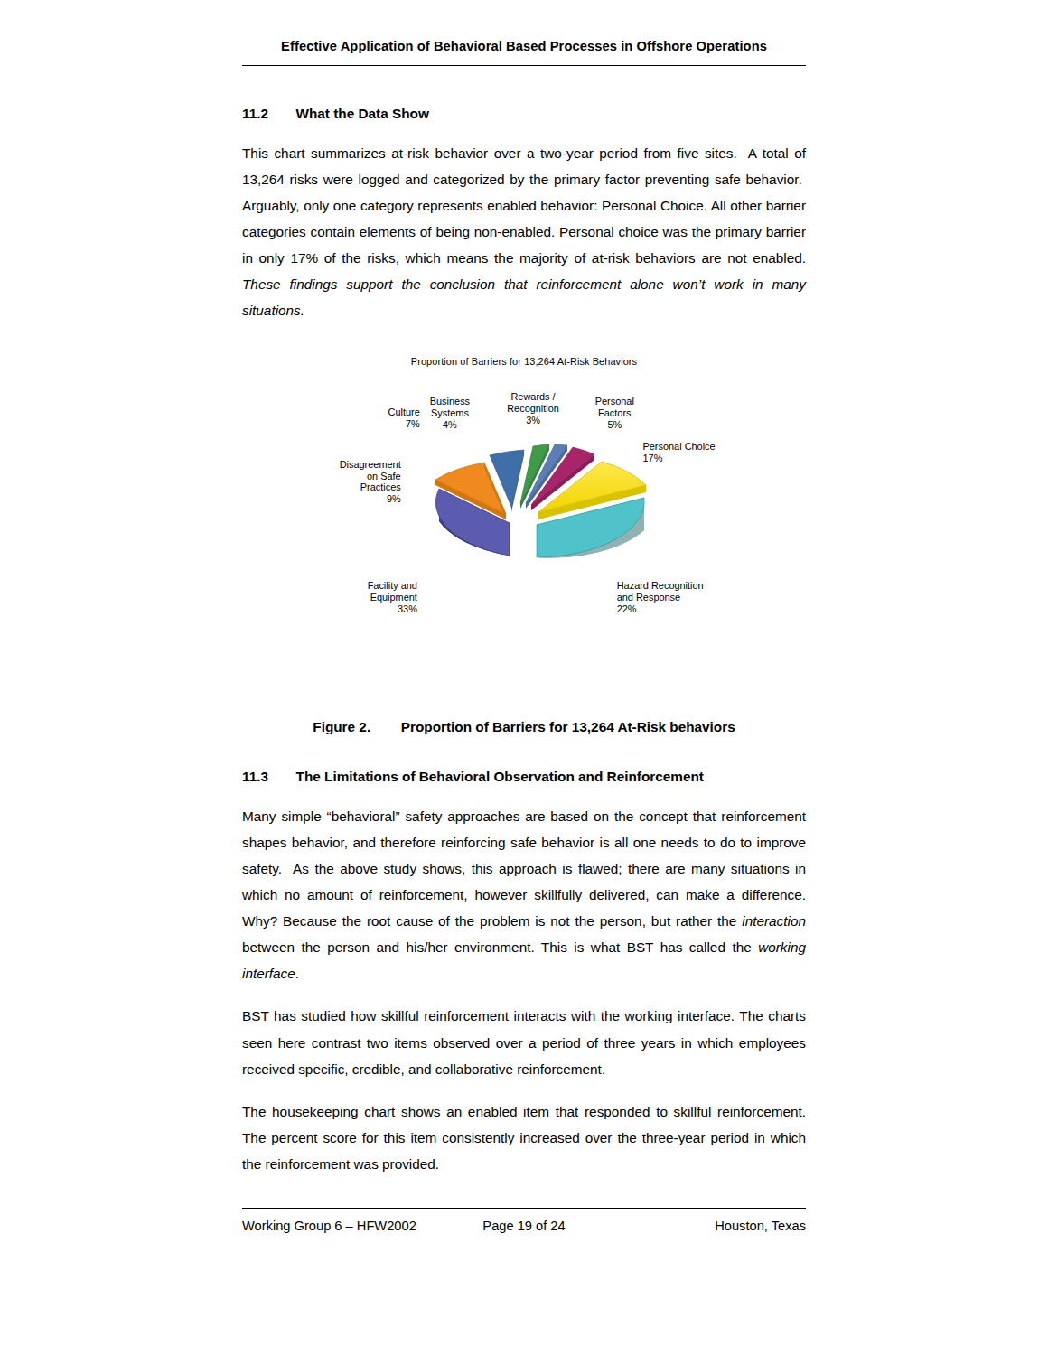Effective Application of Behavioral Based Processes in Offshore Operations
11.2 What the Data Show
This chart summarizes at-risk behavior over a two-year period from five sites. A total of 13,264 risks were logged and categorized by the primary factor preventing safe behavior. Arguably, only one category represents enabled behavior: Personal Choice. All other barrier categories contain elements of being non-enabled. Personal choice was the primary barrier in only 17% of the risks, which means the majority of at-risk behaviors are not enabled. These findings support the conclusion that reinforcement alone won’t work in many situations.
Proportion of Barriers for 13,264 At-Risk Behaviors
Culture
7%
Business
Systems
4%
Rewards /
Recognition
3%
Personal
Factors
5%
Personal Choice
17%
Hazard Recognition
and Response
22%
Facility and
Equipment
33%
Disagreement
on Safe
Practices
9%
Figure 2. Proportion of Barriers for 13,264 At-Risk behaviors
11.3 The Limitations of Behavioral Observation and Reinforcement
Many simple “behavioral” safety approaches are based on the concept that reinforcement shapes behavior, and therefore reinforcing safe behavior is all one needs to do to improve safety. As the above study shows, this approach is flawed; there are many situations in which no amount of reinforcement, however skillfully delivered, can make a difference. Why? Because the root cause of the problem is not the person, but rather the interaction between the person and his/her environment. This is what BST has called the working interface.
BST has studied how skillful reinforcement interacts with the working interface. The charts seen here contrast two items observed over a period of three years in which employees received specific, credible, and collaborative reinforcement.
The housekeeping chart shows an enabled item that responded to skillful reinforcement. The percent score for this item consistently increased over the three-year period in which the reinforcement was provided.
Working Group 6 – HFW2002
Page 19 of 24
Houston, Texas